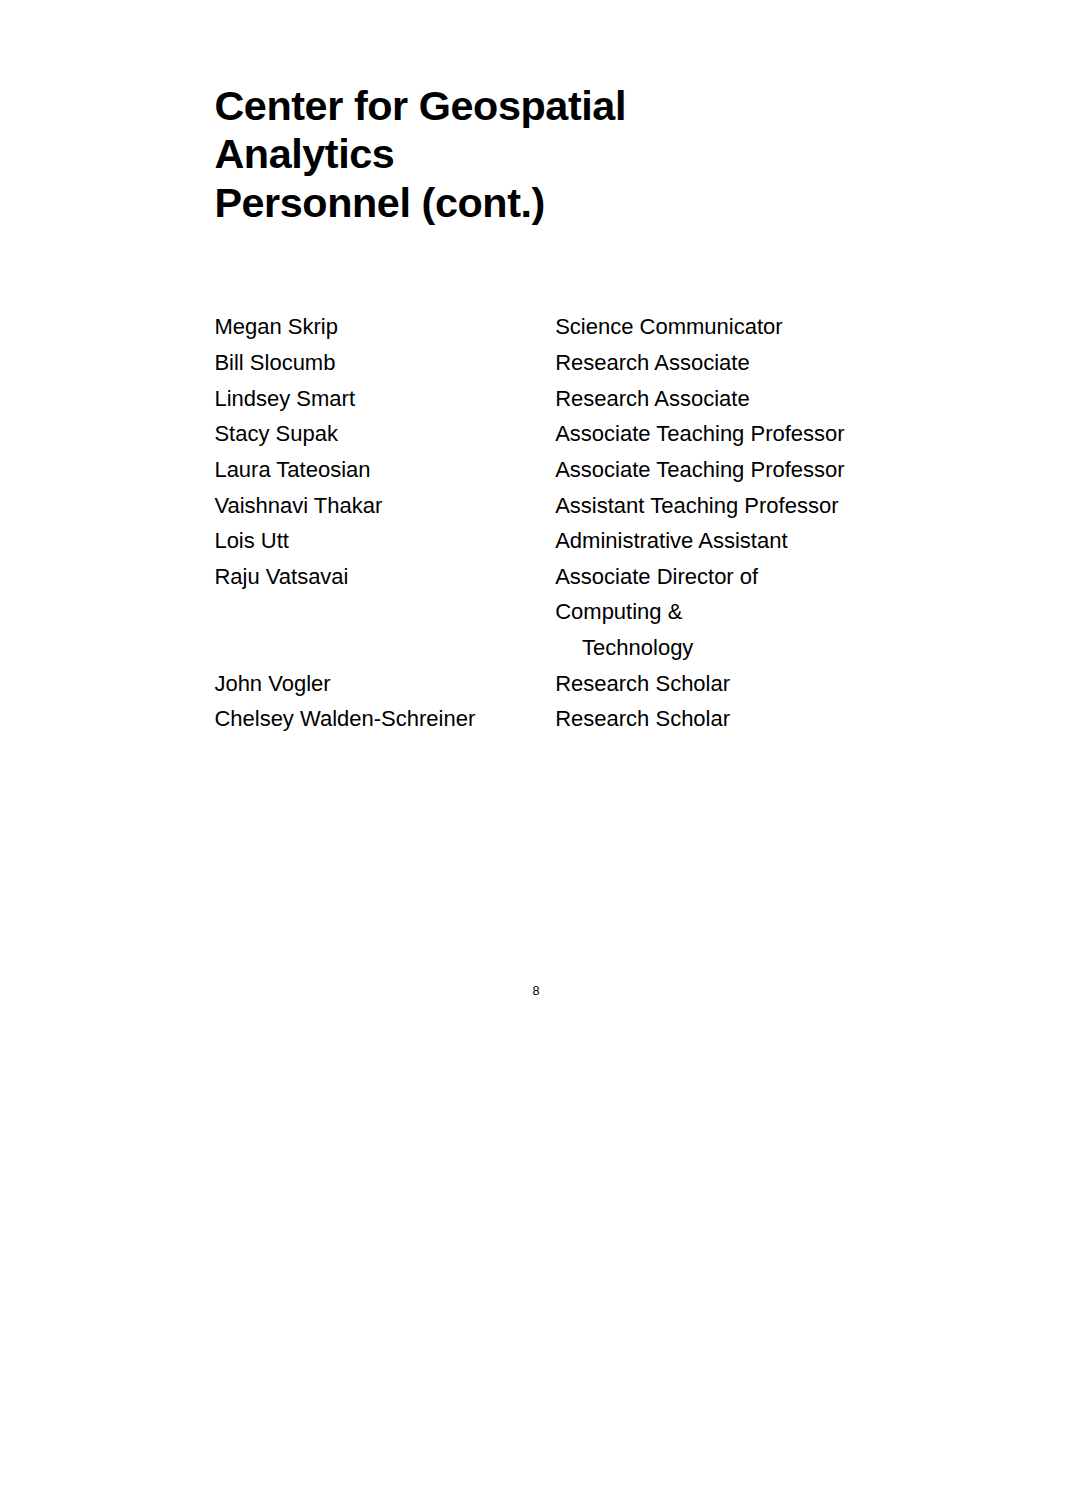Center for Geospatial Analytics
Personnel (cont.)
| Megan Skrip | Science Communicator |
| Bill Slocumb | Research Associate |
| Lindsey Smart | Research Associate |
| Stacy Supak | Associate Teaching Professor |
| Laura Tateosian | Associate Teaching Professor |
| Vaishnavi Thakar | Assistant Teaching Professor |
| Lois Utt | Administrative Assistant |
| Raju Vatsavai | Associate Director of Computing & Technology |
| John Vogler | Research Scholar |
| Chelsey Walden-Schreiner | Research Scholar |
8